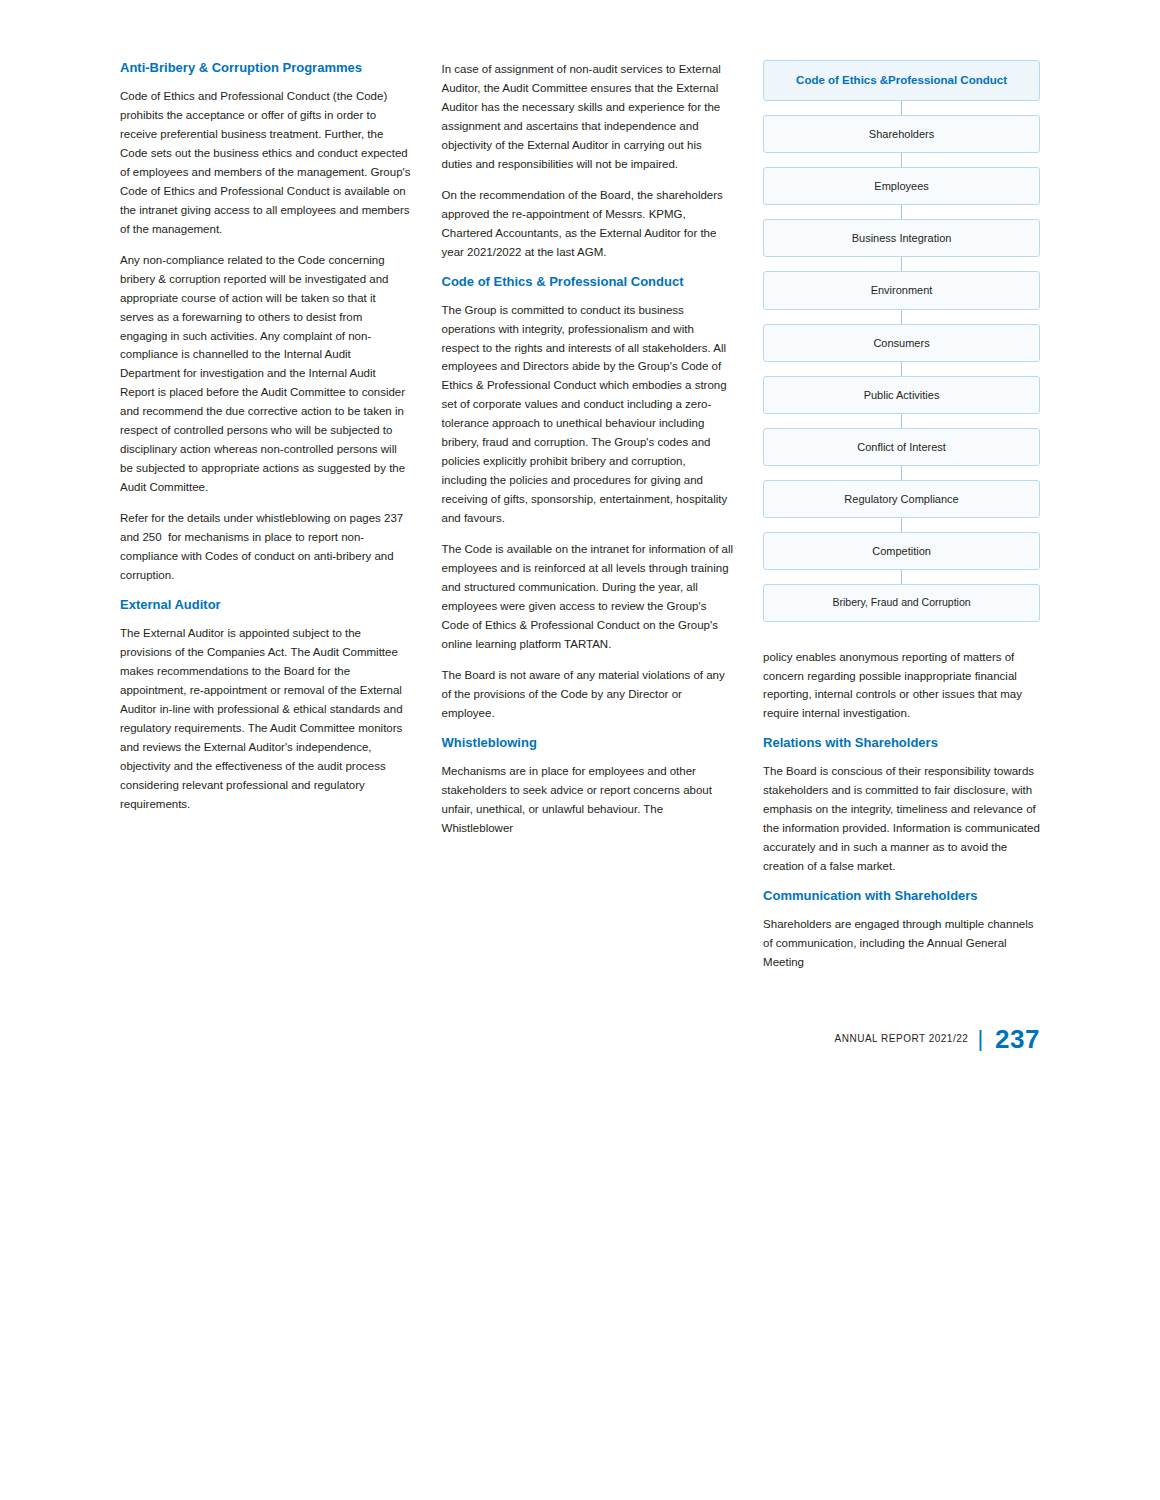Anti-Bribery & Corruption Programmes
Code of Ethics and Professional Conduct (the Code) prohibits the acceptance or offer of gifts in order to receive preferential business treatment. Further, the Code sets out the business ethics and conduct expected of employees and members of the management. Group's Code of Ethics and Professional Conduct is available on the intranet giving access to all employees and members of the management.
Any non-compliance related to the Code concerning bribery & corruption reported will be investigated and appropriate course of action will be taken so that it serves as a forewarning to others to desist from engaging in such activities. Any complaint of non-compliance is channelled to the Internal Audit Department for investigation and the Internal Audit Report is placed before the Audit Committee to consider and recommend the due corrective action to be taken in respect of controlled persons who will be subjected to disciplinary action whereas non-controlled persons will be subjected to appropriate actions as suggested by the Audit Committee.
Refer for the details under whistleblowing on pages 237 and 250 for mechanisms in place to report non-compliance with Codes of conduct on anti-bribery and corruption.
External Auditor
The External Auditor is appointed subject to the provisions of the Companies Act. The Audit Committee makes recommendations to the Board for the appointment, re-appointment or removal of the External Auditor in-line with professional & ethical standards and regulatory requirements. The Audit Committee monitors and reviews the External Auditor's independence, objectivity and the effectiveness of the audit process considering relevant professional and regulatory requirements.
In case of assignment of non-audit services to External Auditor, the Audit Committee ensures that the External Auditor has the necessary skills and experience for the assignment and ascertains that independence and objectivity of the External Auditor in carrying out his duties and responsibilities will not be impaired.
On the recommendation of the Board, the shareholders approved the re-appointment of Messrs. KPMG, Chartered Accountants, as the External Auditor for the year 2021/2022 at the last AGM.
Code of Ethics & Professional Conduct
The Group is committed to conduct its business operations with integrity, professionalism and with respect to the rights and interests of all stakeholders. All employees and Directors abide by the Group's Code of Ethics & Professional Conduct which embodies a strong set of corporate values and conduct including a zero-tolerance approach to unethical behaviour including bribery, fraud and corruption. The Group's codes and policies explicitly prohibit bribery and corruption, including the policies and procedures for giving and receiving of gifts, sponsorship, entertainment, hospitality and favours.
The Code is available on the intranet for information of all employees and is reinforced at all levels through training and structured communication. During the year, all employees were given access to review the Group's Code of Ethics & Professional Conduct on the Group's online learning platform TARTAN.
The Board is not aware of any material violations of any of the provisions of the Code by any Director or employee.
Whistleblowing
Mechanisms are in place for employees and other stakeholders to seek advice or report concerns about unfair, unethical, or unlawful behaviour. The Whistleblower
Code of Ethics &Professional Conduct
Shareholders
Employees
Business Integration
Environment
Consumers
Public Activities
Conflict of Interest
Regulatory Compliance
Competition
Bribery, Fraud and Corruption
policy enables anonymous reporting of matters of concern regarding possible inappropriate financial reporting, internal controls or other issues that may require internal investigation.
Relations with Shareholders
The Board is conscious of their responsibility towards stakeholders and is committed to fair disclosure, with emphasis on the integrity, timeliness and relevance of the information provided. Information is communicated accurately and in such a manner as to avoid the creation of a false market.
Communication with Shareholders
Shareholders are engaged through multiple channels of communication, including the Annual General Meeting
ANNUAL REPORT 2021/22 | 237